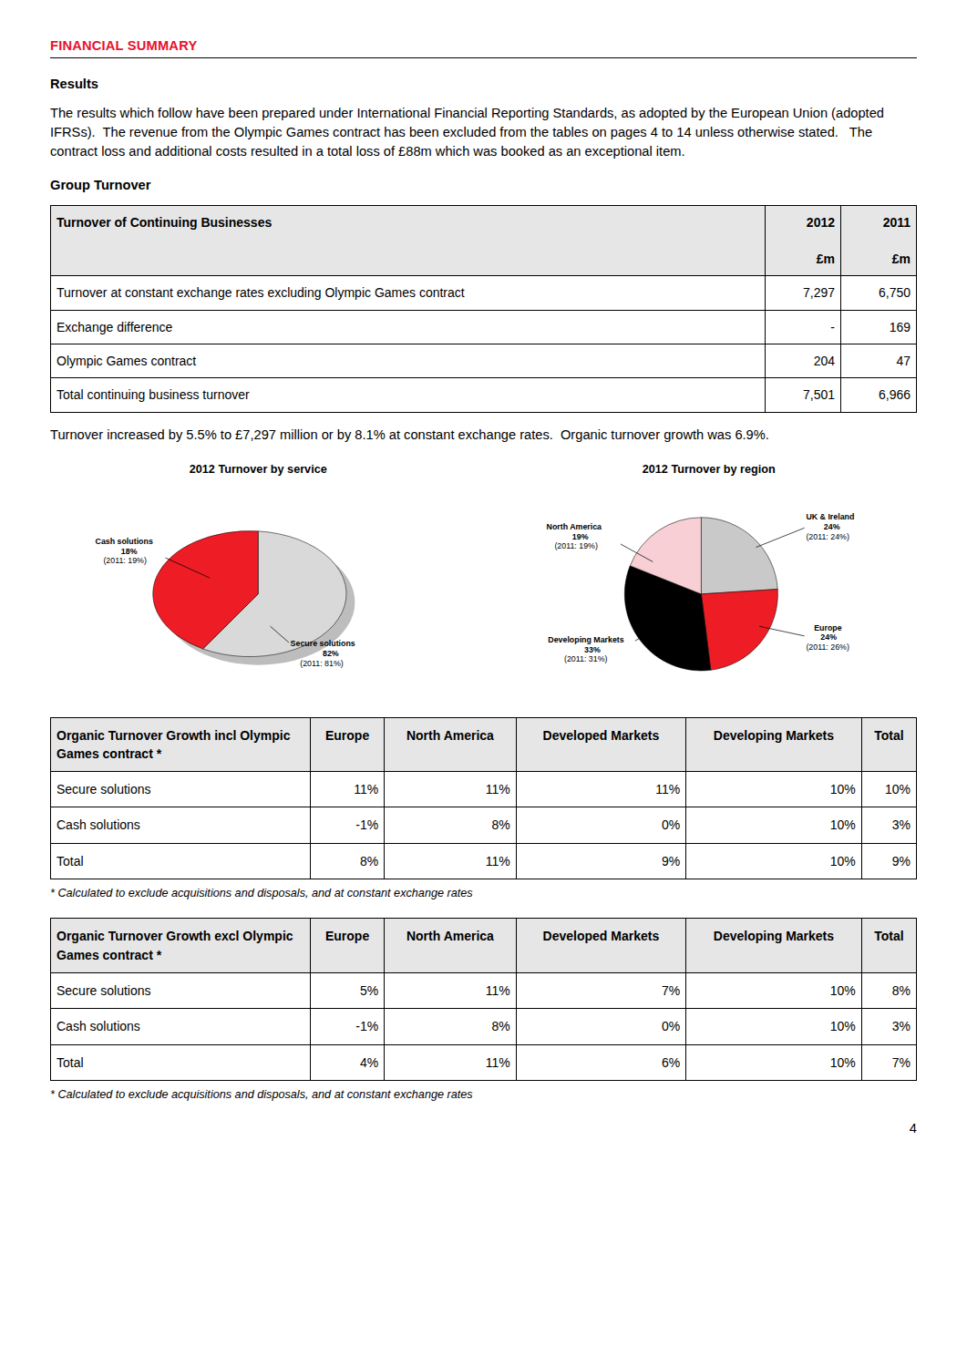FINANCIAL SUMMARY
Results
The results which follow have been prepared under International Financial Reporting Standards, as adopted by the European Union (adopted IFRSs). The revenue from the Olympic Games contract has been excluded from the tables on pages 4 to 14 unless otherwise stated. The contract loss and additional costs resulted in a total loss of £88m which was booked as an exceptional item.
Group Turnover
| Turnover of Continuing Businesses | 2012 £m | 2011 £m |
| --- | --- | --- |
| Turnover at constant exchange rates excluding Olympic Games contract | 7,297 | 6,750 |
| Exchange difference | - | 169 |
| Olympic Games contract | 204 | 47 |
| Total continuing business turnover | 7,501 | 6,966 |
Turnover increased by 5.5% to £7,297 million or by 8.1% at constant exchange rates. Organic turnover growth was 6.9%.
2012 Turnover by service
Cash solutions 18% (2011: 19%) Secure solutions 82% (2011: 81%)
2012 Turnover by region
UK & Ireland 24% (2011: 24%) Europe 24% (2011: 26%) North America 19% (2011: 19%) Developing Markets 33% (2011: 31%)
| Organic Turnover Growth incl Olympic Games contract * | Europe | North America | Developed Markets | Developing Markets | Total |
| --- | --- | --- | --- | --- | --- |
| Secure solutions | 11% | 11% | 11% | 10% | 10% |
| Cash solutions | -1% | 8% | 0% | 10% | 3% |
| Total | 8% | 11% | 9% | 10% | 9% |
* Calculated to exclude acquisitions and disposals, and at constant exchange rates
| Organic Turnover Growth excl Olympic Games contract * | Europe | North America | Developed Markets | Developing Markets | Total |
| --- | --- | --- | --- | --- | --- |
| Secure solutions | 5% | 11% | 7% | 10% | 8% |
| Cash solutions | -1% | 8% | 0% | 10% | 3% |
| Total | 4% | 11% | 6% | 10% | 7% |
* Calculated to exclude acquisitions and disposals, and at constant exchange rates
4